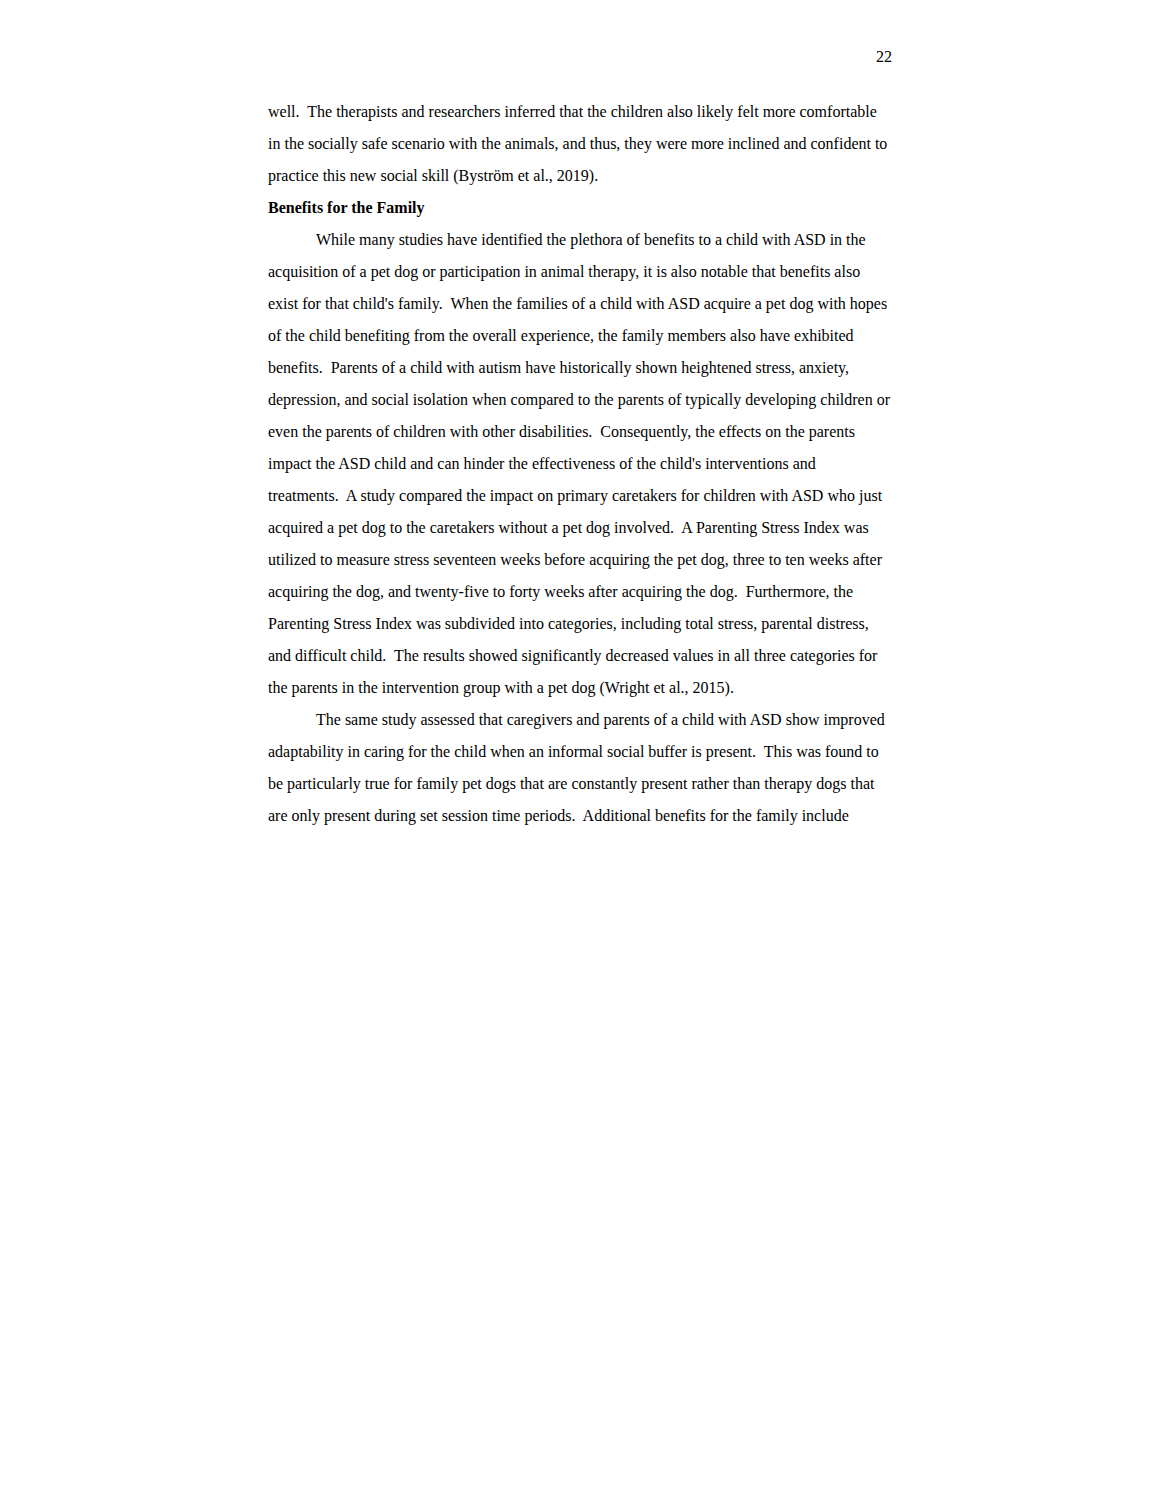22
well. The therapists and researchers inferred that the children also likely felt more comfortable in the socially safe scenario with the animals, and thus, they were more inclined and confident to practice this new social skill (Byström et al., 2019).
Benefits for the Family
While many studies have identified the plethora of benefits to a child with ASD in the acquisition of a pet dog or participation in animal therapy, it is also notable that benefits also exist for that child's family. When the families of a child with ASD acquire a pet dog with hopes of the child benefiting from the overall experience, the family members also have exhibited benefits. Parents of a child with autism have historically shown heightened stress, anxiety, depression, and social isolation when compared to the parents of typically developing children or even the parents of children with other disabilities. Consequently, the effects on the parents impact the ASD child and can hinder the effectiveness of the child's interventions and treatments. A study compared the impact on primary caretakers for children with ASD who just acquired a pet dog to the caretakers without a pet dog involved. A Parenting Stress Index was utilized to measure stress seventeen weeks before acquiring the pet dog, three to ten weeks after acquiring the dog, and twenty-five to forty weeks after acquiring the dog. Furthermore, the Parenting Stress Index was subdivided into categories, including total stress, parental distress, and difficult child. The results showed significantly decreased values in all three categories for the parents in the intervention group with a pet dog (Wright et al., 2015).
The same study assessed that caregivers and parents of a child with ASD show improved adaptability in caring for the child when an informal social buffer is present. This was found to be particularly true for family pet dogs that are constantly present rather than therapy dogs that are only present during set session time periods. Additional benefits for the family include